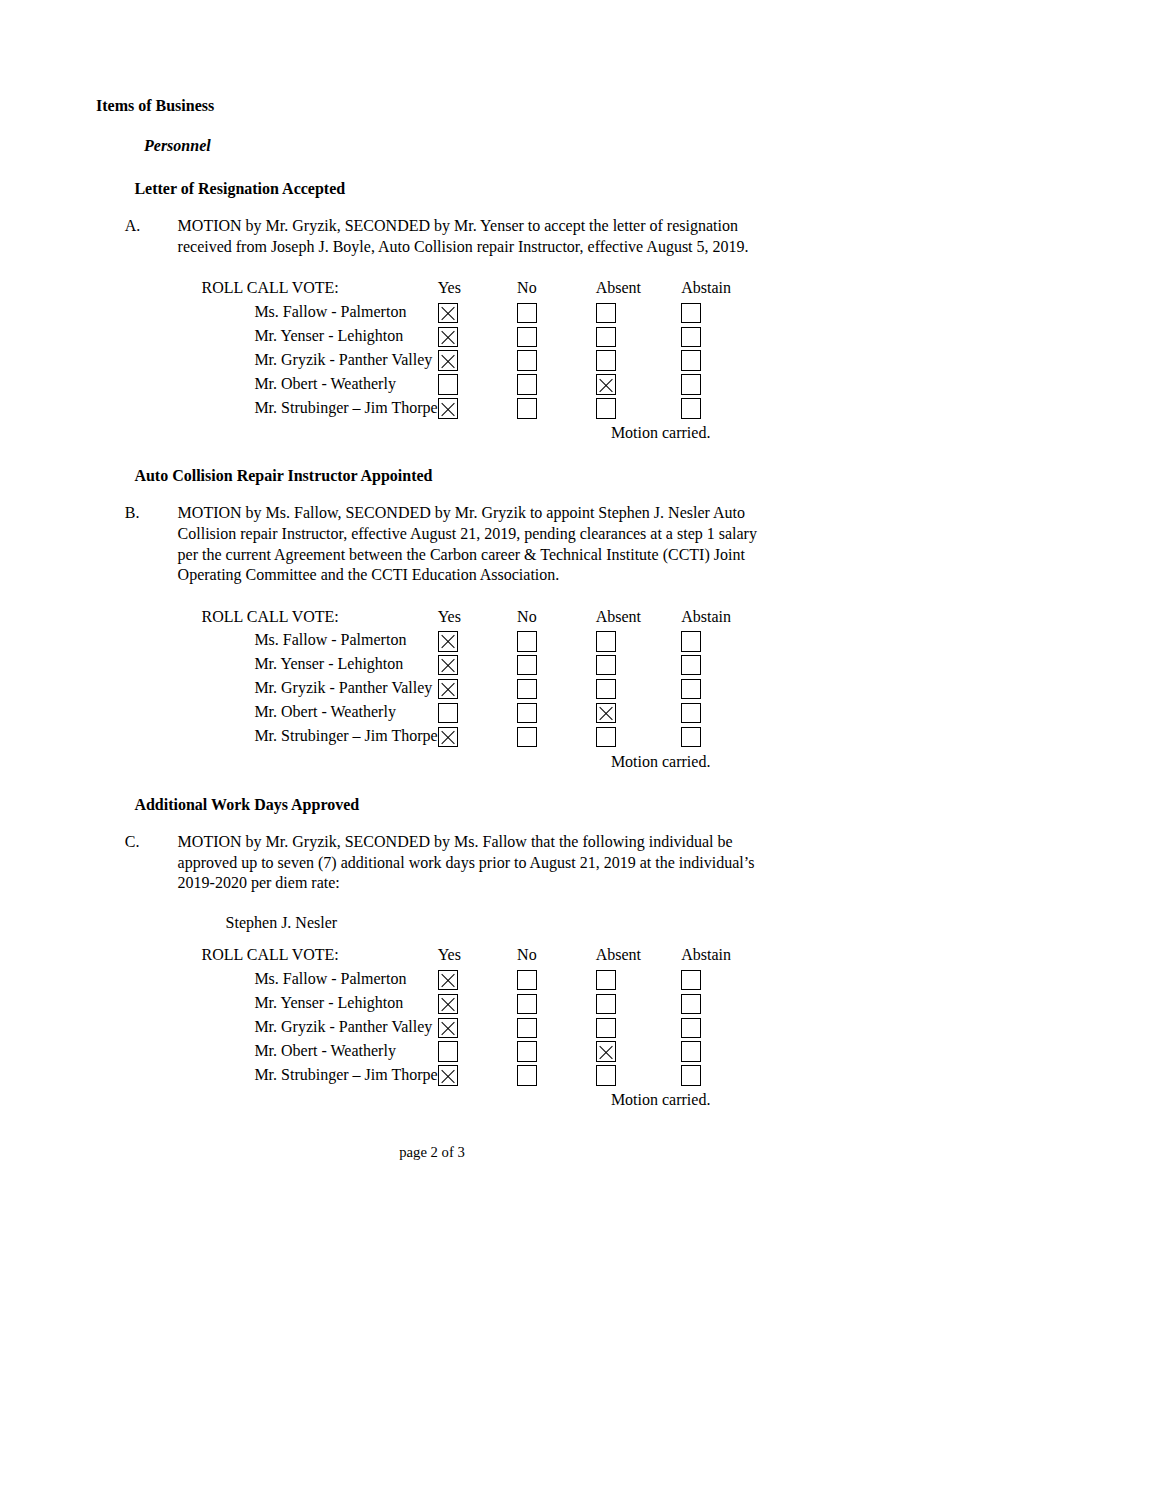Items of Business
Personnel
Letter of Resignation Accepted
A.
MOTION by Mr. Gryzik, SECONDED by Mr. Yenser to accept the letter of resignation received from Joseph J. Boyle, Auto Collision repair Instructor, effective August 5, 2019.
| ROLL CALL VOTE: | Yes | No | Absent | Abstain |
| Ms. Fallow - Palmerton | | | | |
| Mr. Yenser - Lehighton | | | | |
| Mr. Gryzik - Panther Valley | | | | |
| Mr. Obert - Weatherly | | | | |
| Mr. Strubinger – Jim Thorpe | | | | |
Motion carried.
Auto Collision Repair Instructor Appointed
B.
MOTION by Ms. Fallow, SECONDED by Mr. Gryzik to appoint Stephen J. Nesler Auto Collision repair Instructor, effective August 21, 2019, pending clearances at a step 1 salary per the current Agreement between the Carbon career & Technical Institute (CCTI) Joint Operating Committee and the CCTI Education Association.
| ROLL CALL VOTE: | Yes | No | Absent | Abstain |
| Ms. Fallow - Palmerton | | | | |
| Mr. Yenser - Lehighton | | | | |
| Mr. Gryzik - Panther Valley | | | | |
| Mr. Obert - Weatherly | | | | |
| Mr. Strubinger – Jim Thorpe | | | | |
Motion carried.
Additional Work Days Approved
C.
MOTION by Mr. Gryzik, SECONDED by Ms. Fallow that the following individual be approved up to seven (7) additional work days prior to August 21, 2019 at the individual’s 2019-2020 per diem rate:
Stephen J. Nesler
| ROLL CALL VOTE: | Yes | No | Absent | Abstain |
| Ms. Fallow - Palmerton | | | | |
| Mr. Yenser - Lehighton | | | | |
| Mr. Gryzik - Panther Valley | | | | |
| Mr. Obert - Weatherly | | | | |
| Mr. Strubinger – Jim Thorpe | | | | |
Motion carried.
page 2 of 3